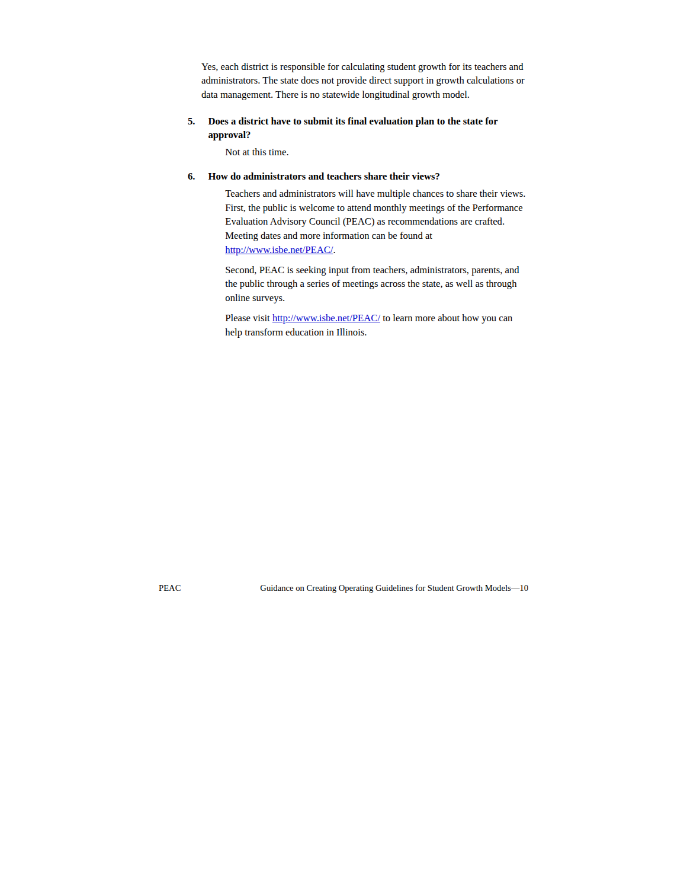Yes, each district is responsible for calculating student growth for its teachers and administrators. The state does not provide direct support in growth calculations or data management. There is no statewide longitudinal growth model.
5. Does a district have to submit its final evaluation plan to the state for approval?
Not at this time.
6. How do administrators and teachers share their views?
Teachers and administrators will have multiple chances to share their views. First, the public is welcome to attend monthly meetings of the Performance Evaluation Advisory Council (PEAC) as recommendations are crafted. Meeting dates and more information can be found at http://www.isbe.net/PEAC/.
Second, PEAC is seeking input from teachers, administrators, parents, and the public through a series of meetings across the state, as well as through online surveys.
Please visit http://www.isbe.net/PEAC/ to learn more about how you can help transform education in Illinois.
PEAC Guidance on Creating Operating Guidelines for Student Growth Models—10